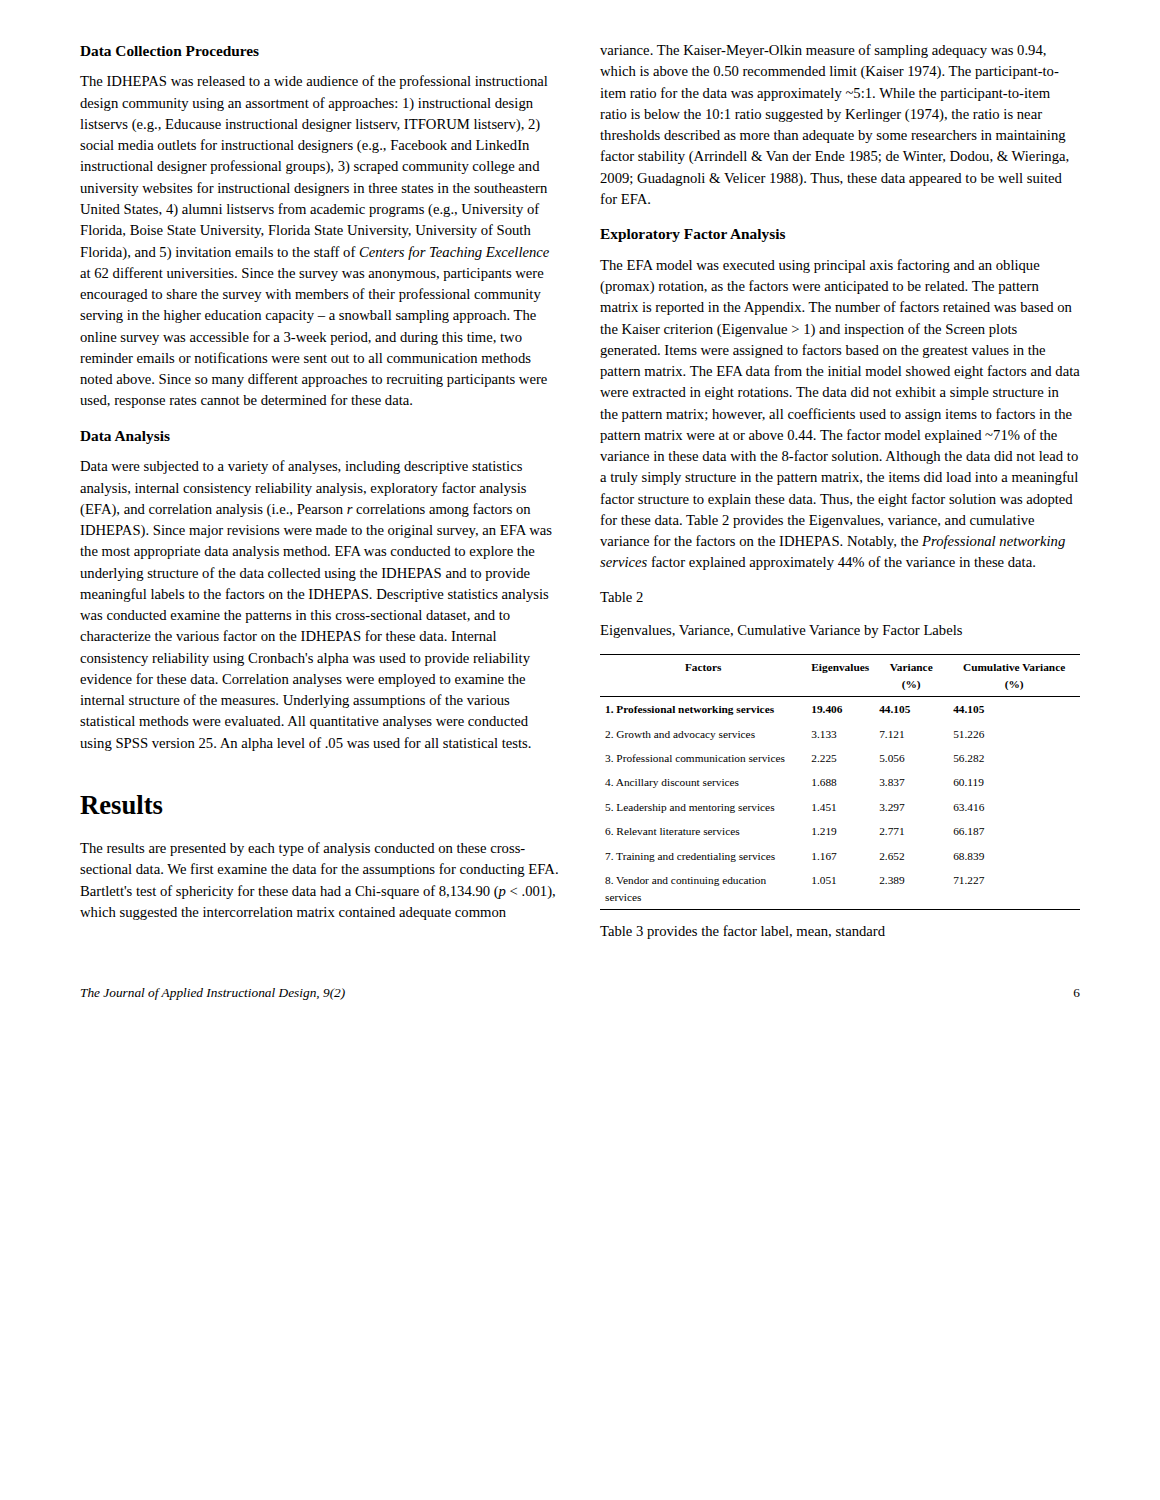Data Collection Procedures
The IDHEPAS was released to a wide audience of the professional instructional design community using an assortment of approaches: 1) instructional design listservs (e.g., Educause instructional designer listserv, ITFORUM listserv), 2) social media outlets for instructional designers (e.g., Facebook and LinkedIn instructional designer professional groups), 3) scraped community college and university websites for instructional designers in three states in the southeastern United States, 4) alumni listservs from academic programs (e.g., University of Florida, Boise State University, Florida State University, University of South Florida), and 5) invitation emails to the staff of Centers for Teaching Excellence at 62 different universities. Since the survey was anonymous, participants were encouraged to share the survey with members of their professional community serving in the higher education capacity – a snowball sampling approach. The online survey was accessible for a 3-week period, and during this time, two reminder emails or notifications were sent out to all communication methods noted above. Since so many different approaches to recruiting participants were used, response rates cannot be determined for these data.
Data Analysis
Data were subjected to a variety of analyses, including descriptive statistics analysis, internal consistency reliability analysis, exploratory factor analysis (EFA), and correlation analysis (i.e., Pearson r correlations among factors on IDHEPAS). Since major revisions were made to the original survey, an EFA was the most appropriate data analysis method. EFA was conducted to explore the underlying structure of the data collected using the IDHEPAS and to provide meaningful labels to the factors on the IDHEPAS. Descriptive statistics analysis was conducted examine the patterns in this cross-sectional dataset, and to characterize the various factor on the IDHEPAS for these data. Internal consistency reliability using Cronbach's alpha was used to provide reliability evidence for these data. Correlation analyses were employed to examine the internal structure of the measures. Underlying assumptions of the various statistical methods were evaluated. All quantitative analyses were conducted using SPSS version 25. An alpha level of .05 was used for all statistical tests.
Results
The results are presented by each type of analysis conducted on these cross-sectional data. We first examine the data for the assumptions for conducting EFA. Bartlett's test of sphericity for these data had a Chi-square of 8,134.90 (p < .001), which suggested the intercorrelation matrix contained adequate common variance. The Kaiser-Meyer-Olkin measure of sampling adequacy was 0.94, which is above the 0.50 recommended limit (Kaiser 1974). The participant-to-item ratio for the data was approximately ~5:1. While the participant-to-item ratio is below the 10:1 ratio suggested by Kerlinger (1974), the ratio is near thresholds described as more than adequate by some researchers in maintaining factor stability (Arrindell & Van der Ende 1985; de Winter, Dodou, & Wieringa, 2009; Guadagnoli & Velicer 1988). Thus, these data appeared to be well suited for EFA.
Exploratory Factor Analysis
The EFA model was executed using principal axis factoring and an oblique (promax) rotation, as the factors were anticipated to be related. The pattern matrix is reported in the Appendix. The number of factors retained was based on the Kaiser criterion (Eigenvalue > 1) and inspection of the Screen plots generated. Items were assigned to factors based on the greatest values in the pattern matrix. The EFA data from the initial model showed eight factors and data were extracted in eight rotations. The data did not exhibit a simple structure in the pattern matrix; however, all coefficients used to assign items to factors in the pattern matrix were at or above 0.44. The factor model explained ~71% of the variance in these data with the 8-factor solution. Although the data did not lead to a truly simply structure in the pattern matrix, the items did load into a meaningful factor structure to explain these data. Thus, the eight factor solution was adopted for these data. Table 2 provides the Eigenvalues, variance, and cumulative variance for the factors on the IDHEPAS. Notably, the Professional networking services factor explained approximately 44% of the variance in these data.
Table 2
Eigenvalues, Variance, Cumulative Variance by Factor Labels
| Factors | Eigenvalues | Variance (%) | Cumulative Variance (%) |
| --- | --- | --- | --- |
| 1. Professional networking services | 19.406 | 44.105 | 44.105 |
| 2. Growth and advocacy services | 3.133 | 7.121 | 51.226 |
| 3. Professional communication services | 2.225 | 5.056 | 56.282 |
| 4. Ancillary discount services | 1.688 | 3.837 | 60.119 |
| 5. Leadership and mentoring services | 1.451 | 3.297 | 63.416 |
| 6. Relevant literature services | 1.219 | 2.771 | 66.187 |
| 7. Training and credentialing services | 1.167 | 2.652 | 68.839 |
| 8. Vendor and continuing education services | 1.051 | 2.389 | 71.227 |
Table 3 provides the factor label, mean, standard
The Journal of Applied Instructional Design, 9(2)
6